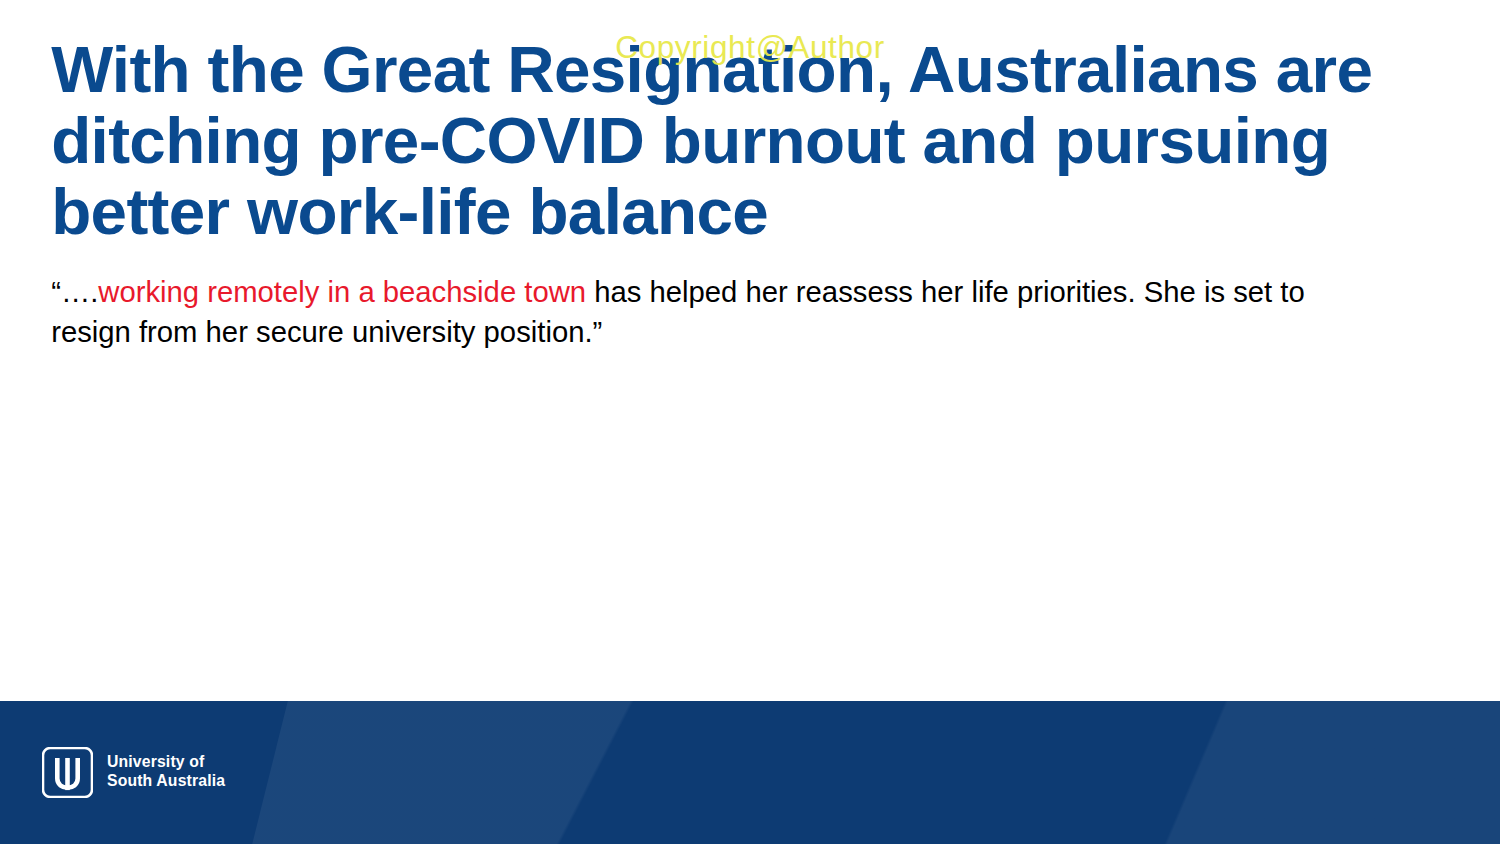Copyright@Author
With the Great Resignation, Australians are ditching pre-COVID burnout and pursuing better work-life balance
“….working remotely in a beachside town has helped her reassess her life priorities. She is set to resign from her secure university position.”
University of
South Australia